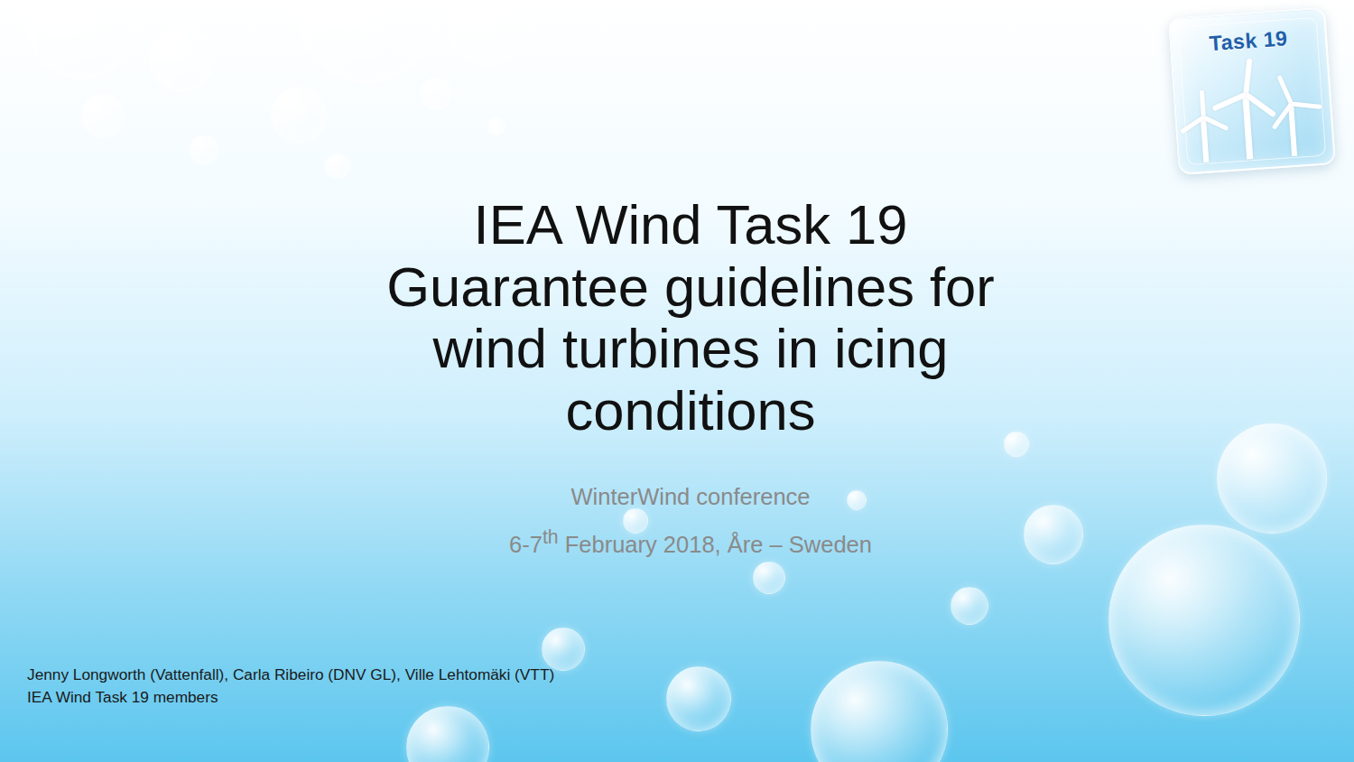Task 19
IEA Wind Task 19
Guarantee guidelines for wind turbines in icing conditions
WinterWind conference
6-7th February 2018, Åre – Sweden
Jenny Longworth (Vattenfall), Carla Ribeiro (DNV GL), Ville Lehtomäki (VTT)
IEA Wind Task 19 members